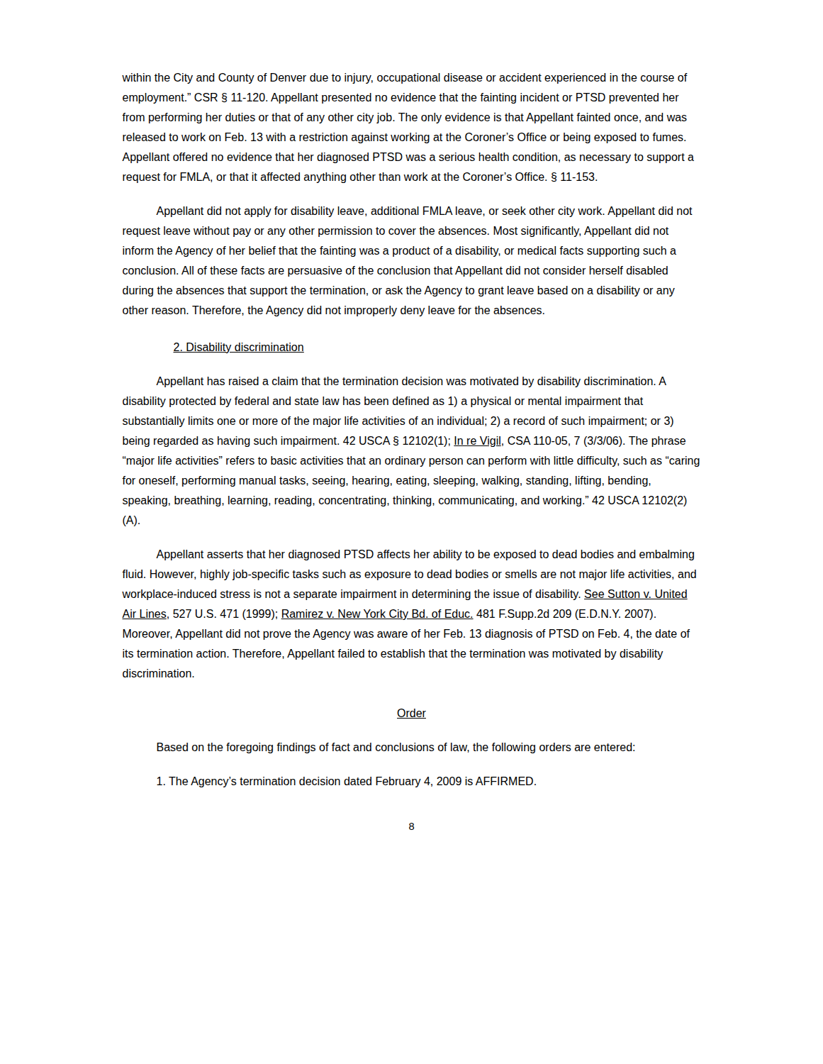within the City and County of Denver due to injury, occupational disease or accident experienced in the course of employment.” CSR § 11-120. Appellant presented no evidence that the fainting incident or PTSD prevented her from performing her duties or that of any other city job. The only evidence is that Appellant fainted once, and was released to work on Feb. 13 with a restriction against working at the Coroner’s Office or being exposed to fumes. Appellant offered no evidence that her diagnosed PTSD was a serious health condition, as necessary to support a request for FMLA, or that it affected anything other than work at the Coroner’s Office. § 11-153.
Appellant did not apply for disability leave, additional FMLA leave, or seek other city work. Appellant did not request leave without pay or any other permission to cover the absences. Most significantly, Appellant did not inform the Agency of her belief that the fainting was a product of a disability, or medical facts supporting such a conclusion. All of these facts are persuasive of the conclusion that Appellant did not consider herself disabled during the absences that support the termination, or ask the Agency to grant leave based on a disability or any other reason. Therefore, the Agency did not improperly deny leave for the absences.
2. Disability discrimination
Appellant has raised a claim that the termination decision was motivated by disability discrimination. A disability protected by federal and state law has been defined as 1) a physical or mental impairment that substantially limits one or more of the major life activities of an individual; 2) a record of such impairment; or 3) being regarded as having such impairment. 42 USCA § 12102(1); In re Vigil, CSA 110-05, 7 (3/3/06). The phrase “major life activities” refers to basic activities that an ordinary person can perform with little difficulty, such as “caring for oneself, performing manual tasks, seeing, hearing, eating, sleeping, walking, standing, lifting, bending, speaking, breathing, learning, reading, concentrating, thinking, communicating, and working.” 42 USCA 12102(2)(A).
Appellant asserts that her diagnosed PTSD affects her ability to be exposed to dead bodies and embalming fluid. However, highly job-specific tasks such as exposure to dead bodies or smells are not major life activities, and workplace-induced stress is not a separate impairment in determining the issue of disability. See Sutton v. United Air Lines, 527 U.S. 471 (1999); Ramirez v. New York City Bd. of Educ. 481 F.Supp.2d 209 (E.D.N.Y. 2007). Moreover, Appellant did not prove the Agency was aware of her Feb. 13 diagnosis of PTSD on Feb. 4, the date of its termination action. Therefore, Appellant failed to establish that the termination was motivated by disability discrimination.
Order
Based on the foregoing findings of fact and conclusions of law, the following orders are entered:
1. The Agency’s termination decision dated February 4, 2009 is AFFIRMED.
8